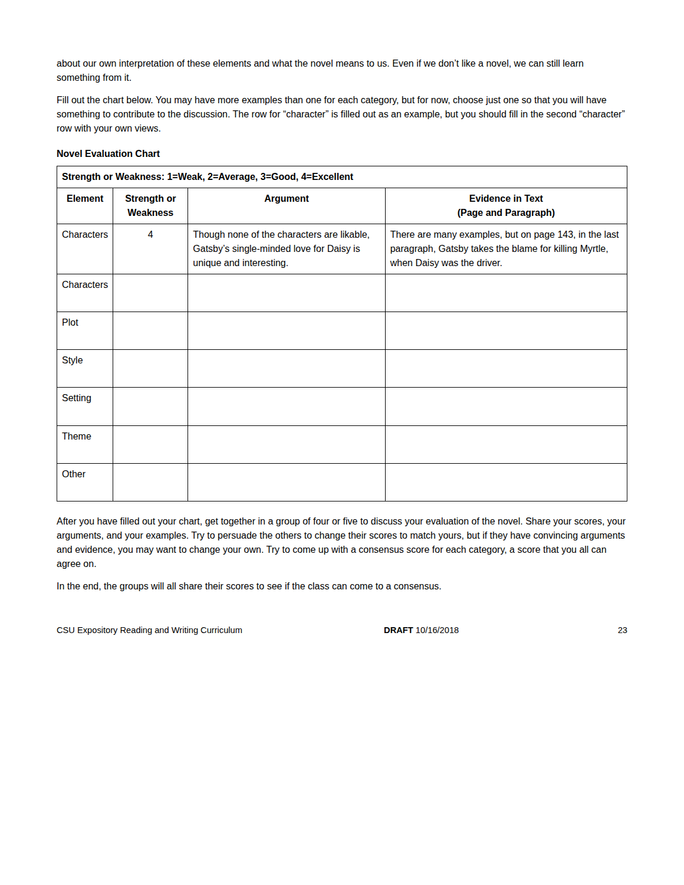about our own interpretation of these elements and what the novel means to us. Even if we don’t like a novel, we can still learn something from it.
Fill out the chart below. You may have more examples than one for each category, but for now, choose just one so that you will have something to contribute to the discussion. The row for “character” is filled out as an example, but you should fill in the second “character” row with your own views.
Novel Evaluation Chart
| Strength or Weakness: 1=Weak, 2=Average, 3=Good, 4=Excellent |
| --- |
| Element | Strength or Weakness | Argument | Evidence in Text (Page and Paragraph) |
| Characters | 4 | Though none of the characters are likable, Gatsby’s single-minded love for Daisy is unique and interesting. | There are many examples, but on page 143, in the last paragraph, Gatsby takes the blame for killing Myrtle, when Daisy was the driver. |
| Characters | | | |
| Plot | | | |
| Style | | | |
| Setting | | | |
| Theme | | | |
| Other | | | |
After you have filled out your chart, get together in a group of four or five to discuss your evaluation of the novel. Share your scores, your arguments, and your examples. Try to persuade the others to change their scores to match yours, but if they have convincing arguments and evidence, you may want to change your own. Try to come up with a consensus score for each category, a score that you all can agree on.
In the end, the groups will all share their scores to see if the class can come to a consensus.
CSU Expository Reading and Writing Curriculum
DRAFT 10/16/2018
23